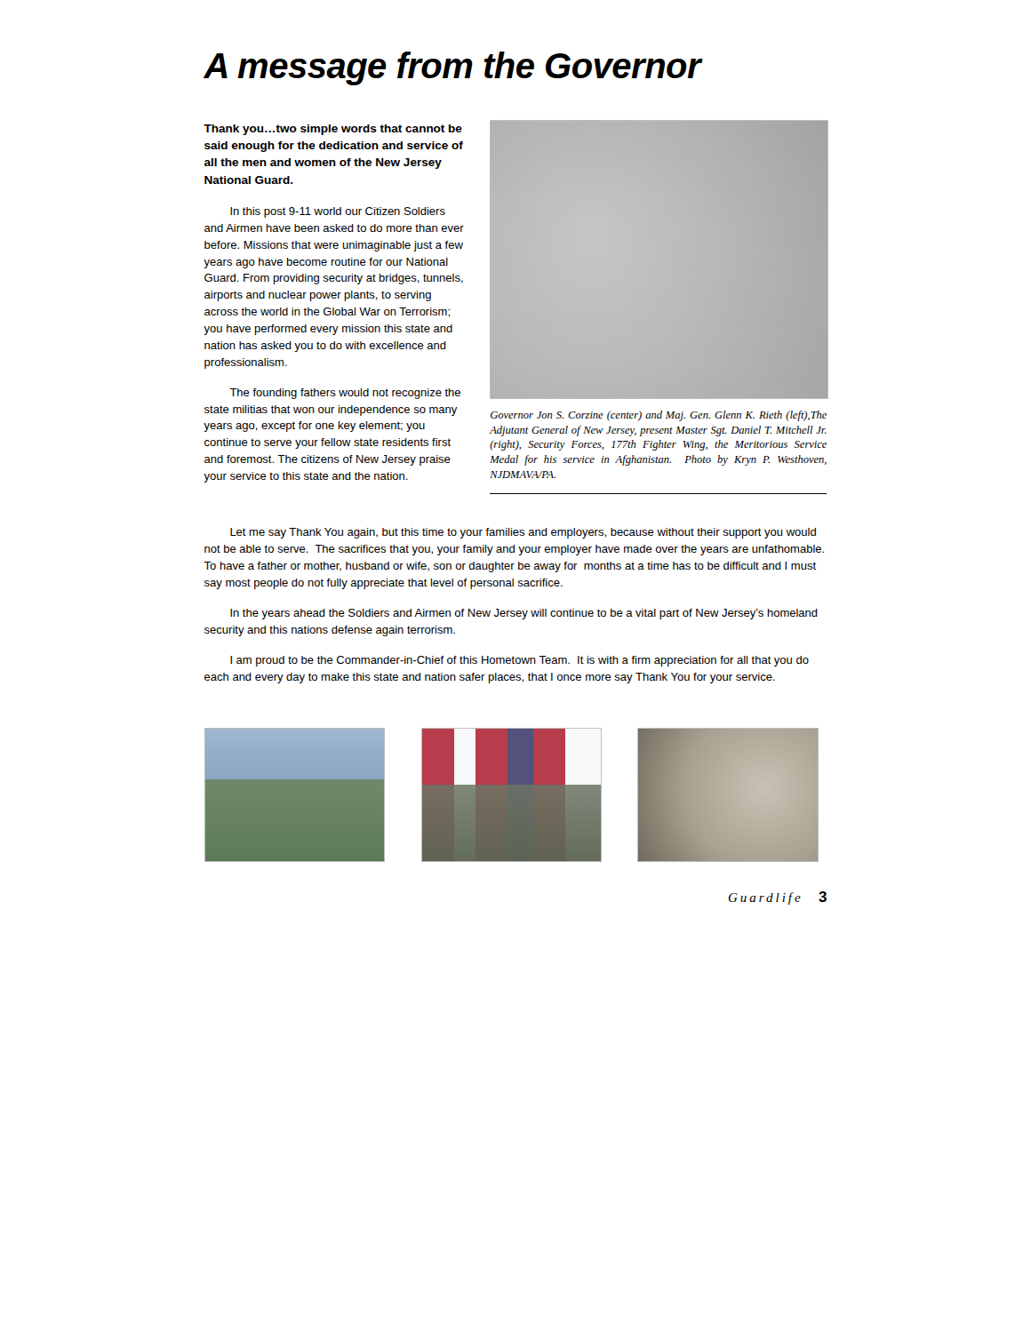A message from the Governor
Thank you…two simple words that cannot be said enough for the dedication and service of all the men and women of the New Jersey National Guard.
In this post 9-11 world our Citizen Soldiers and Airmen have been asked to do more than ever before. Missions that were unimaginable just a few years ago have become routine for our National Guard. From providing security at bridges, tunnels, airports and nuclear power plants, to serving across the world in the Global War on Terrorism; you have performed every mission this state and nation has asked you to do with excellence and professionalism.
The founding fathers would not recognize the state militias that won our independence so many years ago, except for one key element; you continue to serve your fellow state residents first and foremost. The citizens of New Jersey praise your service to this state and the nation.
Governor Jon S. Corzine (center) and Maj. Gen. Glenn K. Rieth (left),The Adjutant General of New Jersey, present Master Sgt. Daniel T. Mitchell Jr. (right), Security Forces, 177th Fighter Wing, the Meritorious Service Medal for his service in Afghanistan. Photo by Kryn P. Westhoven, NJDMAVA/PA.
Let me say Thank You again, but this time to your families and employers, because without their support you would not be able to serve. The sacrifices that you, your family and your employer have made over the years are unfathomable. To have a father or mother, husband or wife, son or daughter be away for months at a time has to be difficult and I must say most people do not fully appreciate that level of personal sacrifice.
In the years ahead the Soldiers and Airmen of New Jersey will continue to be a vital part of New Jersey’s homeland security and this nations defense again terrorism.
I am proud to be the Commander-in-Chief of this Hometown Team. It is with a firm appreciation for all that you do each and every day to make this state and nation safer places, that I once more say Thank You for your service.
Guardlife 3